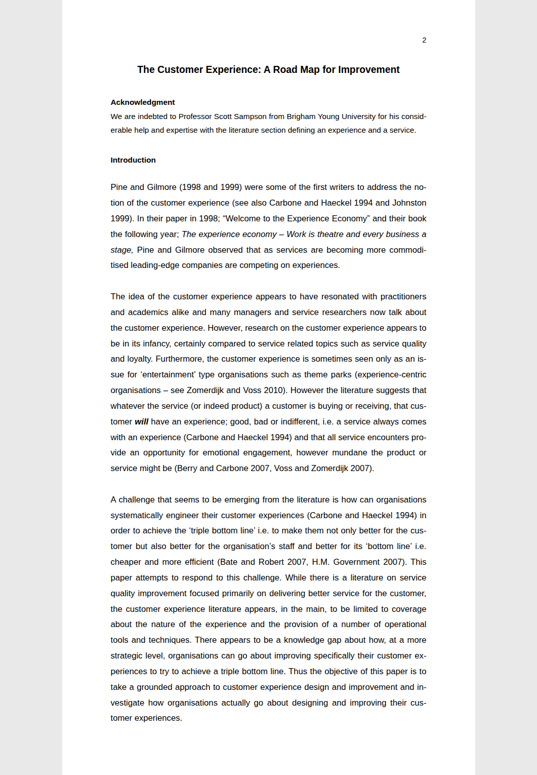2
The Customer Experience: A Road Map for Improvement
Acknowledgment
We are indebted to Professor Scott Sampson from Brigham Young University for his considerable help and expertise with the literature section defining an experience and a service.
Introduction
Pine and Gilmore (1998 and 1999) were some of the first writers to address the notion of the customer experience (see also Carbone and Haeckel 1994 and Johnston 1999). In their paper in 1998; “Welcome to the Experience Economy” and their book the following year; The experience economy – Work is theatre and every business a stage, Pine and Gilmore observed that as services are becoming more commoditised leading-edge companies are competing on experiences.
The idea of the customer experience appears to have resonated with practitioners and academics alike and many managers and service researchers now talk about the customer experience. However, research on the customer experience appears to be in its infancy, certainly compared to service related topics such as service quality and loyalty. Furthermore, the customer experience is sometimes seen only as an issue for ‘entertainment’ type organisations such as theme parks (experience-centric organisations – see Zomerdijk and Voss 2010). However the literature suggests that whatever the service (or indeed product) a customer is buying or receiving, that customer will have an experience; good, bad or indifferent, i.e. a service always comes with an experience (Carbone and Haeckel 1994) and that all service encounters provide an opportunity for emotional engagement, however mundane the product or service might be (Berry and Carbone 2007, Voss and Zomerdijk 2007).
A challenge that seems to be emerging from the literature is how can organisations systematically engineer their customer experiences (Carbone and Haeckel 1994) in order to achieve the ‘triple bottom line’ i.e. to make them not only better for the customer but also better for the organisation’s staff and better for its ‘bottom line’ i.e. cheaper and more efficient (Bate and Robert 2007, H.M. Government 2007). This paper attempts to respond to this challenge. While there is a literature on service quality improvement focused primarily on delivering better service for the customer, the customer experience literature appears, in the main, to be limited to coverage about the nature of the experience and the provision of a number of operational tools and techniques. There appears to be a knowledge gap about how, at a more strategic level, organisations can go about improving specifically their customer experiences to try to achieve a triple bottom line. Thus the objective of this paper is to take a grounded approach to customer experience design and improvement and investigate how organisations actually go about designing and improving their customer experiences.